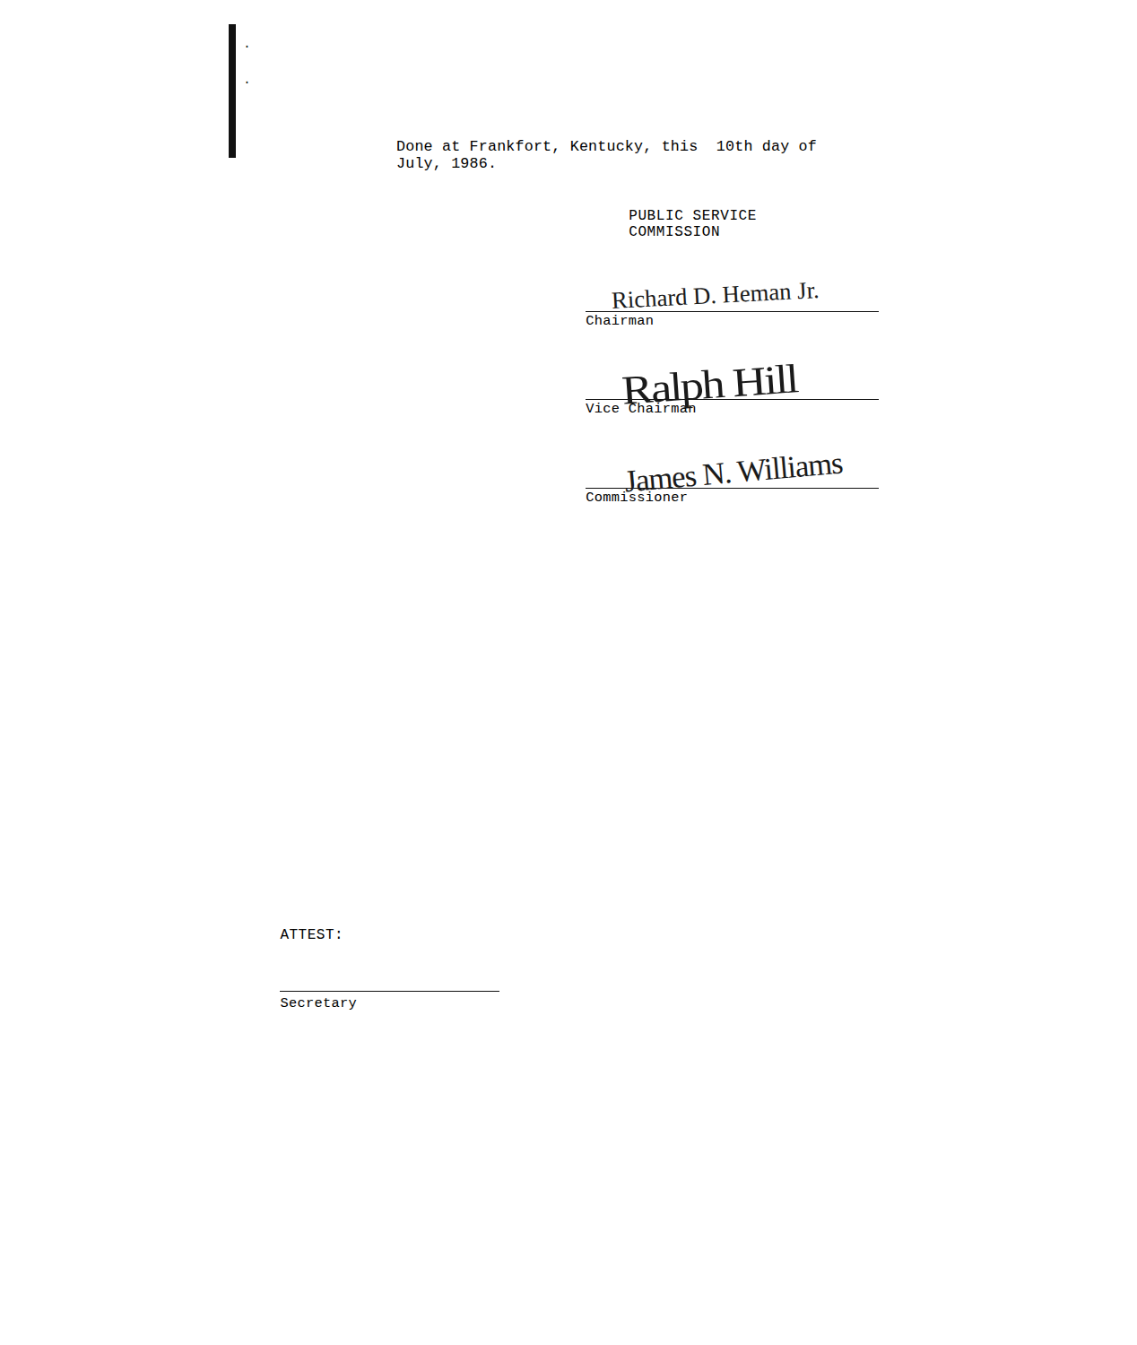.
.
Done at Frankfort, Kentucky, this 10th day of July, 1986.
PUBLIC SERVICE COMMISSION
Richard D. Heman Jr.
Chairman
Ralph Hill
Vice Chairman
James N. Williams
Commissioner
ATTEST:
Secretary